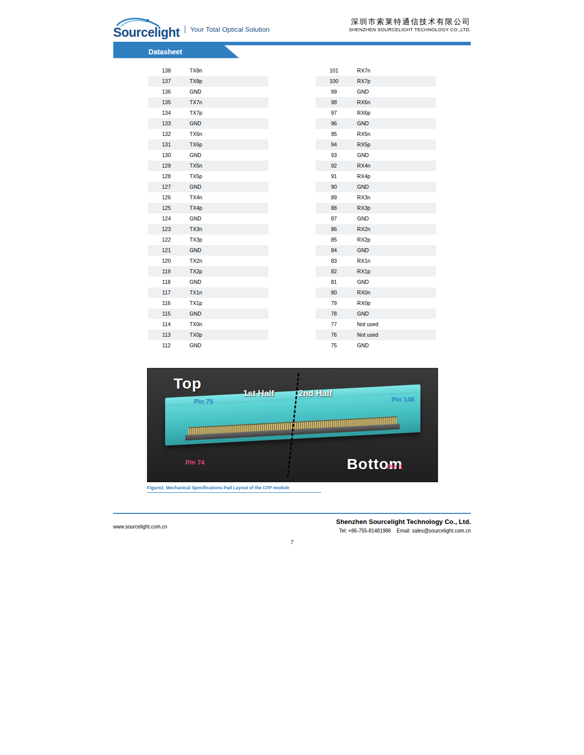Sourcelight
Your Total Optical Solution
深圳市索莱特通信技术有限公司
SHENZHEN SOURCELIGHT TECHNOLOGY CO.,LTD.
Datasheet
| 138 | TX8n | | 101 | RX7n |
| 137 | TX8p | | 100 | RX7p |
| 136 | GND | | 99 | GND |
| 135 | TX7n | | 98 | RX6n |
| 134 | TX7p | | 97 | RX6p |
| 133 | GND | | 96 | GND |
| 132 | TX6n | | 95 | RX5n |
| 131 | TX6p | | 94 | RX5p |
| 130 | GND | | 93 | GND |
| 129 | TX5n | | 92 | RX4n |
| 128 | TX5p | | 91 | RX4p |
| 127 | GND | | 90 | GND |
| 126 | TX4n | | 89 | RX3n |
| 125 | TX4p | | 88 | RX3p |
| 124 | GND | | 87 | GND |
| 123 | TX3n | | 86 | RX2n |
| 122 | TX3p | | 85 | RX2p |
| 121 | GND | | 84 | GND |
| 120 | TX2n | | 83 | RX1n |
| 119 | TX2p | | 82 | RX1p |
| 118 | GND | | 81 | GND |
| 117 | TX1n | | 80 | RX0n |
| 116 | TX1p | | 79 | RX0p |
| 115 | GND | | 78 | GND |
| 114 | TX0n | | 77 | Not used |
| 113 | TX0p | | 76 | Not used |
| 112 | GND | | 75 | GND |
Top
Bottom
1st Half
2nd Half
Pin 75
Pin 148
Pin 74
Pin 1
Figure2. Mechanical Specifications Pad Layout of the CFP module
www.sourcelight.com.cn
Shenzhen Sourcelight Technology Co., Ltd.
Tel: +86-755-81481986 Email: sales@sourcelight.com.cn
7